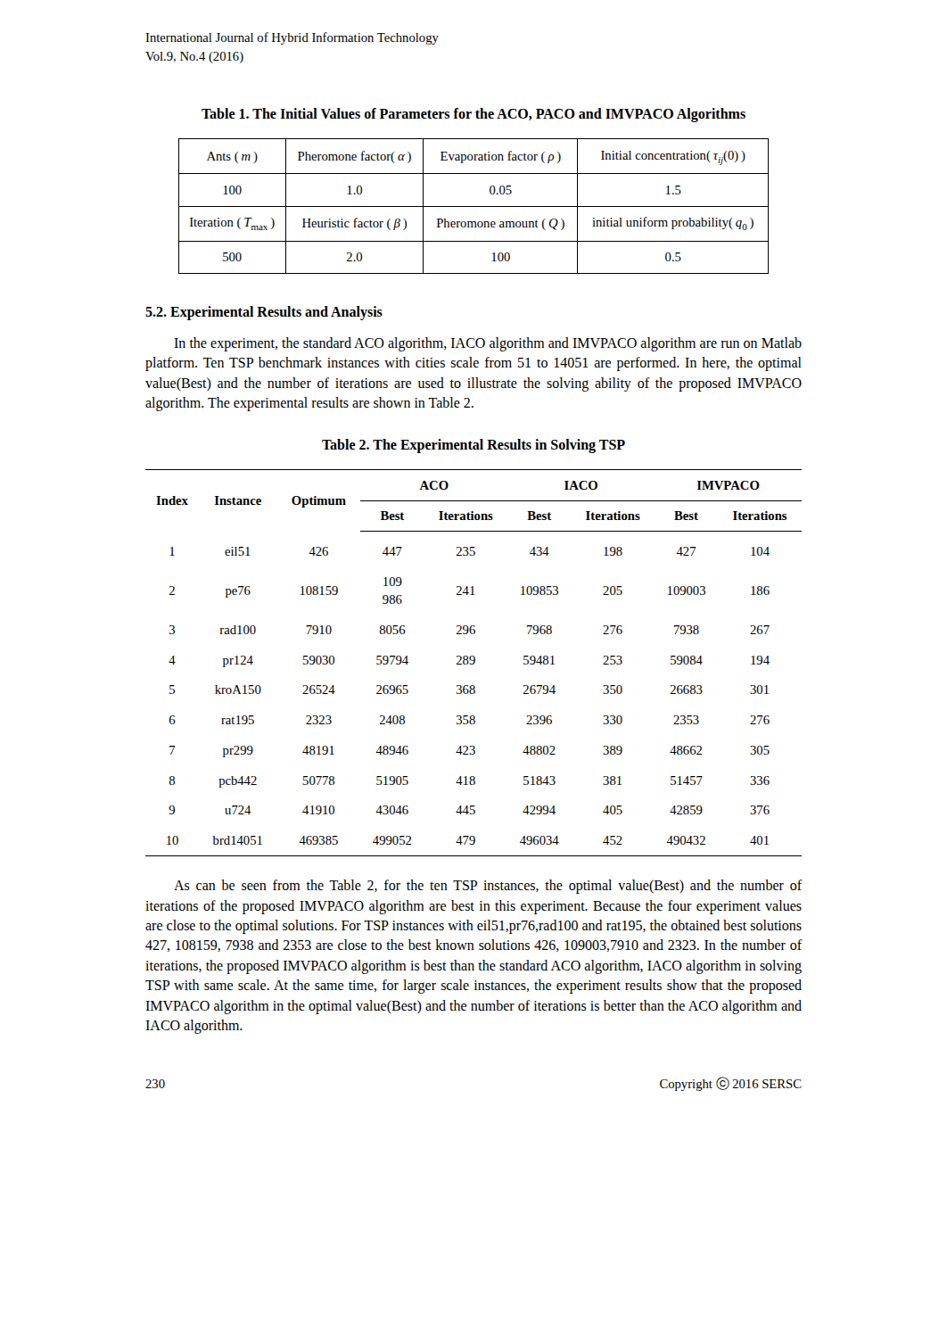International Journal of Hybrid Information Technology
Vol.9, No.4 (2016)
Table 1. The Initial Values of Parameters for the ACO, PACO and IMVPACO Algorithms
| Ants ( m ) | Pheromone factor( α ) | Evaporation factor ( ρ ) | Initial concentration( τ ij (0) ) |
| 100 | 1.0 | 0.05 | 1.5 |
| Iteration ( T max ) | Heuristic factor ( β ) | Pheromone amount ( Q ) | initial uniform probability( q 0 ) |
| 500 | 2.0 | 100 | 0.5 |
5.2. Experimental Results and Analysis
In the experiment, the standard ACO algorithm, IACO algorithm and IMVPACO algorithm are run on Matlab platform. Ten TSP benchmark instances with cities scale from 51 to 14051 are performed. In here, the optimal value(Best) and the number of iterations are used to illustrate the solving ability of the proposed IMVPACO algorithm. The experimental results are shown in Table 2.
Table 2. The Experimental Results in Solving TSP
| Index | Instance | Optimum | ACO | IACO | IMVPACO |
| --- | --- | --- | --- | --- | --- |
| Best | Iterations | Best | Iterations | Best | Iterations |
| 1 | eil51 | 426 | 447 | 235 | 434 | 198 | 427 | 104 |
| 2 | pe76 | 108159 | 109 986 | 241 | 109853 | 205 | 109003 | 186 |
| 3 | rad100 | 7910 | 8056 | 296 | 7968 | 276 | 7938 | 267 |
| 4 | pr124 | 59030 | 59794 | 289 | 59481 | 253 | 59084 | 194 |
| 5 | kroA150 | 26524 | 26965 | 368 | 26794 | 350 | 26683 | 301 |
| 6 | rat195 | 2323 | 2408 | 358 | 2396 | 330 | 2353 | 276 |
| 7 | pr299 | 48191 | 48946 | 423 | 48802 | 389 | 48662 | 305 |
| 8 | pcb442 | 50778 | 51905 | 418 | 51843 | 381 | 51457 | 336 |
| 9 | u724 | 41910 | 43046 | 445 | 42994 | 405 | 42859 | 376 |
| 10 | brd14051 | 469385 | 499052 | 479 | 496034 | 452 | 490432 | 401 |
As can be seen from the Table 2, for the ten TSP instances, the optimal value(Best) and the number of iterations of the proposed IMVPACO algorithm are best in this experiment. Because the four experiment values are close to the optimal solutions. For TSP instances with eil51,pr76,rad100 and rat195, the obtained best solutions 427, 108159, 7938 and 2353 are close to the best known solutions 426, 109003,7910 and 2323. In the number of iterations, the proposed IMVPACO algorithm is best than the standard ACO algorithm, IACO algorithm in solving TSP with same scale. At the same time, for larger scale instances, the experiment results show that the proposed IMVPACO algorithm in the optimal value(Best) and the number of iterations is better than the ACO algorithm and IACO algorithm.
230 Copyright ⓒ 2016 SERSC